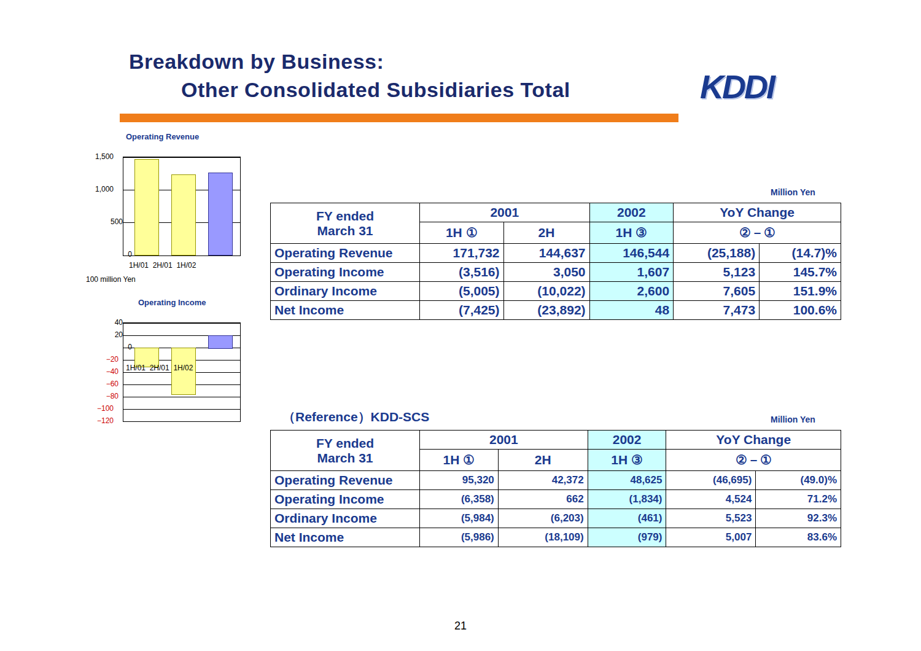Breakdown by Business: Other Consolidated Subsidiaries Total
KDDI
Operating Revenue
1,500
1,000
500
0
1H/01 2H/01 1H/02
100 million Yen
Operating Income
40
20
0
−20
−40
−60
−80
−100
−120
1H/01 2H/01 1H/02
Million Yen
| FY ended March 31 | 2001 | 2002 | YoY Change |
| --- | --- | --- | --- |
| 1H ① | 2H | 1H ③ | ②－① |
| Operating Revenue | 171,732 | 144,637 | 146,544 | (25,188) | (14.7)% |
| Operating Income | (3,516) | 3,050 | 1,607 | 5,123 | 145.7% |
| Ordinary Income | (5,005) | (10,022) | 2,600 | 7,605 | 151.9% |
| Net Income | (7,425) | (23,892) | 48 | 7,473 | 100.6% |
（Reference）KDD-SCS
Million Yen
| FY ended March 31 | 2001 | 2002 | YoY Change |
| --- | --- | --- | --- |
| 1H ① | 2H | 1H ③ | ②－① |
| Operating Revenue | 95,320 | 42,372 | 48,625 | (46,695) | (49.0)% |
| Operating Income | (6,358) | 662 | (1,834) | 4,524 | 71.2% |
| Ordinary Income | (5,984) | (6,203) | (461) | 5,523 | 92.3% |
| Net Income | (5,986) | (18,109) | (979) | 5,007 | 83.6% |
21